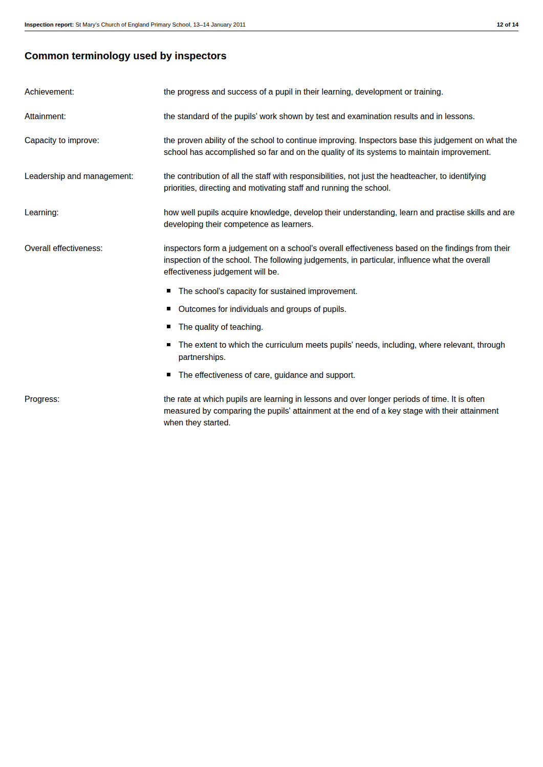Inspection report: St Mary's Church of England Primary School, 13–14 January 2011 12 of 14
Common terminology used by inspectors
Achievement:
the progress and success of a pupil in their learning, development or training.
Attainment:
the standard of the pupils' work shown by test and examination results and in lessons.
Capacity to improve:
the proven ability of the school to continue improving. Inspectors base this judgement on what the school has accomplished so far and on the quality of its systems to maintain improvement.
Leadership and management:
the contribution of all the staff with responsibilities, not just the headteacher, to identifying priorities, directing and motivating staff and running the school.
Learning:
how well pupils acquire knowledge, develop their understanding, learn and practise skills and are developing their competence as learners.
Overall effectiveness:
inspectors form a judgement on a school's overall effectiveness based on the findings from their inspection of the school. The following judgements, in particular, influence what the overall effectiveness judgement will be.
The school's capacity for sustained improvement.
Outcomes for individuals and groups of pupils.
The quality of teaching.
The extent to which the curriculum meets pupils' needs, including, where relevant, through partnerships.
The effectiveness of care, guidance and support.
Progress:
the rate at which pupils are learning in lessons and over longer periods of time. It is often measured by comparing the pupils' attainment at the end of a key stage with their attainment when they started.